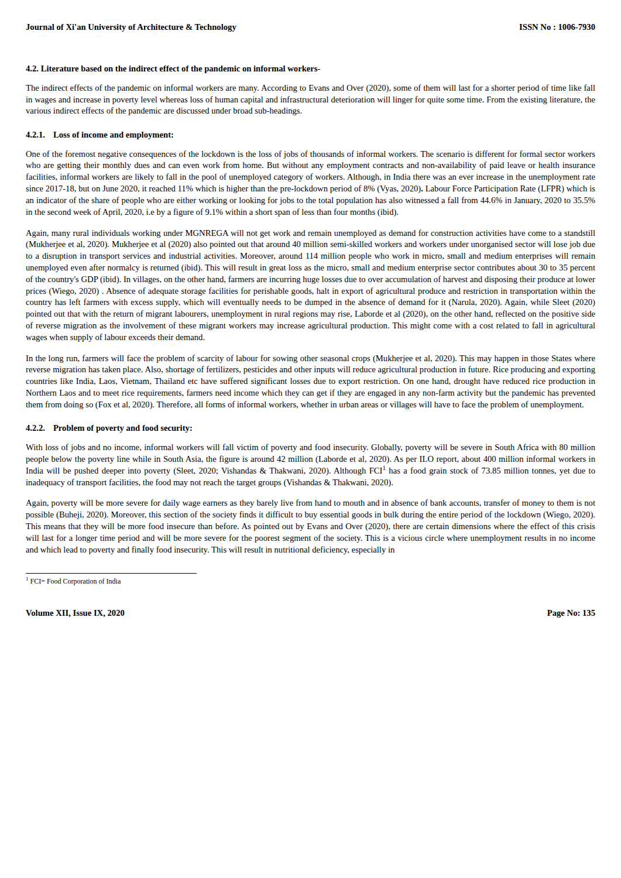Journal of Xi'an University of Architecture & Technology
ISSN No : 1006-7930
4.2. Literature based on the indirect effect of the pandemic on informal workers-
The indirect effects of the pandemic on informal workers are many. According to Evans and Over (2020), some of them will last for a shorter period of time like fall in wages and increase in poverty level whereas loss of human capital and infrastructural deterioration will linger for quite some time. From the existing literature, the various indirect effects of the pandemic are discussed under broad sub-headings.
4.2.1. Loss of income and employment:
One of the foremost negative consequences of the lockdown is the loss of jobs of thousands of informal workers. The scenario is different for formal sector workers who are getting their monthly dues and can even work from home. But without any employment contracts and non-availability of paid leave or health insurance facilities, informal workers are likely to fall in the pool of unemployed category of workers. Although, in India there was an ever increase in the unemployment rate since 2017-18, but on June 2020, it reached 11% which is higher than the pre-lockdown period of 8% (Vyas, 2020). Labour Force Participation Rate (LFPR) which is an indicator of the share of people who are either working or looking for jobs to the total population has also witnessed a fall from 44.6% in January, 2020 to 35.5% in the second week of April, 2020, i.e by a figure of 9.1% within a short span of less than four months (ibid).
Again, many rural individuals working under MGNREGA will not get work and remain unemployed as demand for construction activities have come to a standstill (Mukherjee et al, 2020). Mukherjee et al (2020) also pointed out that around 40 million semi-skilled workers and workers under unorganised sector will lose job due to a disruption in transport services and industrial activities. Moreover, around 114 million people who work in micro, small and medium enterprises will remain unemployed even after normalcy is returned (ibid). This will result in great loss as the micro, small and medium enterprise sector contributes about 30 to 35 percent of the country's GDP (ibid). In villages, on the other hand, farmers are incurring huge losses due to over accumulation of harvest and disposing their produce at lower prices (Wiego, 2020) . Absence of adequate storage facilities for perishable goods, halt in export of agricultural produce and restriction in transportation within the country has left farmers with excess supply, which will eventually needs to be dumped in the absence of demand for it (Narula, 2020). Again, while Sleet (2020) pointed out that with the return of migrant labourers, unemployment in rural regions may rise, Laborde et al (2020), on the other hand, reflected on the positive side of reverse migration as the involvement of these migrant workers may increase agricultural production. This might come with a cost related to fall in agricultural wages when supply of labour exceeds their demand.
In the long run, farmers will face the problem of scarcity of labour for sowing other seasonal crops (Mukherjee et al, 2020). This may happen in those States where reverse migration has taken place. Also, shortage of fertilizers, pesticides and other inputs will reduce agricultural production in future. Rice producing and exporting countries like India, Laos, Vietnam, Thailand etc have suffered significant losses due to export restriction. On one hand, drought have reduced rice production in Northern Laos and to meet rice requirements, farmers need income which they can get if they are engaged in any non-farm activity but the pandemic has prevented them from doing so (Fox et al, 2020). Therefore, all forms of informal workers, whether in urban areas or villages will have to face the problem of unemployment.
4.2.2. Problem of poverty and food security:
With loss of jobs and no income, informal workers will fall victim of poverty and food insecurity. Globally, poverty will be severe in South Africa with 80 million people below the poverty line while in South Asia, the figure is around 42 million (Laborde et al, 2020). As per ILO report, about 400 million informal workers in India will be pushed deeper into poverty (Sleet, 2020; Vishandas & Thakwani, 2020). Although FCI1 has a food grain stock of 73.85 million tonnes, yet due to inadequacy of transport facilities, the food may not reach the target groups (Vishandas & Thakwani, 2020).
Again, poverty will be more severe for daily wage earners as they barely live from hand to mouth and in absence of bank accounts, transfer of money to them is not possible (Buheji, 2020). Moreover, this section of the society finds it difficult to buy essential goods in bulk during the entire period of the lockdown (Wiego, 2020). This means that they will be more food insecure than before. As pointed out by Evans and Over (2020), there are certain dimensions where the effect of this crisis will last for a longer time period and will be more severe for the poorest segment of the society. This is a vicious circle where unemployment results in no income and which lead to poverty and finally food insecurity. This will result in nutritional deficiency, especially in
1 FCI= Food Corporation of India
Volume XII, Issue IX, 2020
Page No: 135